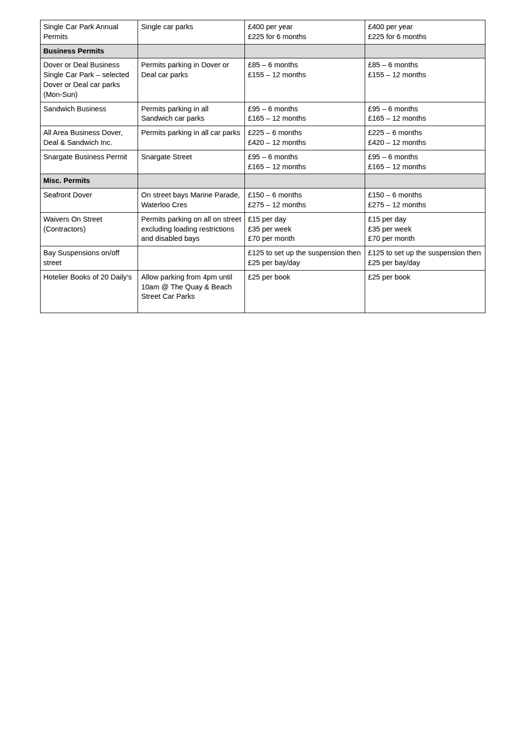| Single Car Park Annual Permits | Single car parks | £400 per year £225 for 6 months | £400 per year £225 for 6 months |
| Business Permits | | | |
| Dover or Deal Business Single Car Park – selected Dover or Deal car parks (Mon-Sun) | Permits parking in Dover or Deal car parks | £85 – 6 months £155 – 12 months | £85 – 6 months £155 – 12 months |
| Sandwich Business | Permits parking in all Sandwich car parks | £95 – 6 months £165 – 12 months | £95 – 6 months £165 – 12 months |
| All Area Business Dover, Deal & Sandwich Inc. | Permits parking in all car parks | £225 – 6 months £420 – 12 months | £225 – 6 months £420 – 12 months |
| Snargate Business Permit | Snargate Street | £95 – 6 months £165 – 12 months | £95 – 6 months £165 – 12 months |
| Misc. Permits | | | |
| Seafront Dover | On street bays Marine Parade, Waterloo Cres | £150 – 6 months £275 – 12 months | £150 – 6 months £275 – 12 months |
| Waivers On Street (Contractors) | Permits parking on all on street excluding loading restrictions and disabled bays | £15 per day £35 per week £70 per month | £15 per day £35 per week £70 per month |
| Bay Suspensions on/off street | | £125 to set up the suspension then £25 per bay/day | £125 to set up the suspension then £25 per bay/day |
| Hotelier Books of 20 Daily's | Allow parking from 4pm until 10am @ The Quay & Beach Street Car Parks | £25 per book | £25 per book |